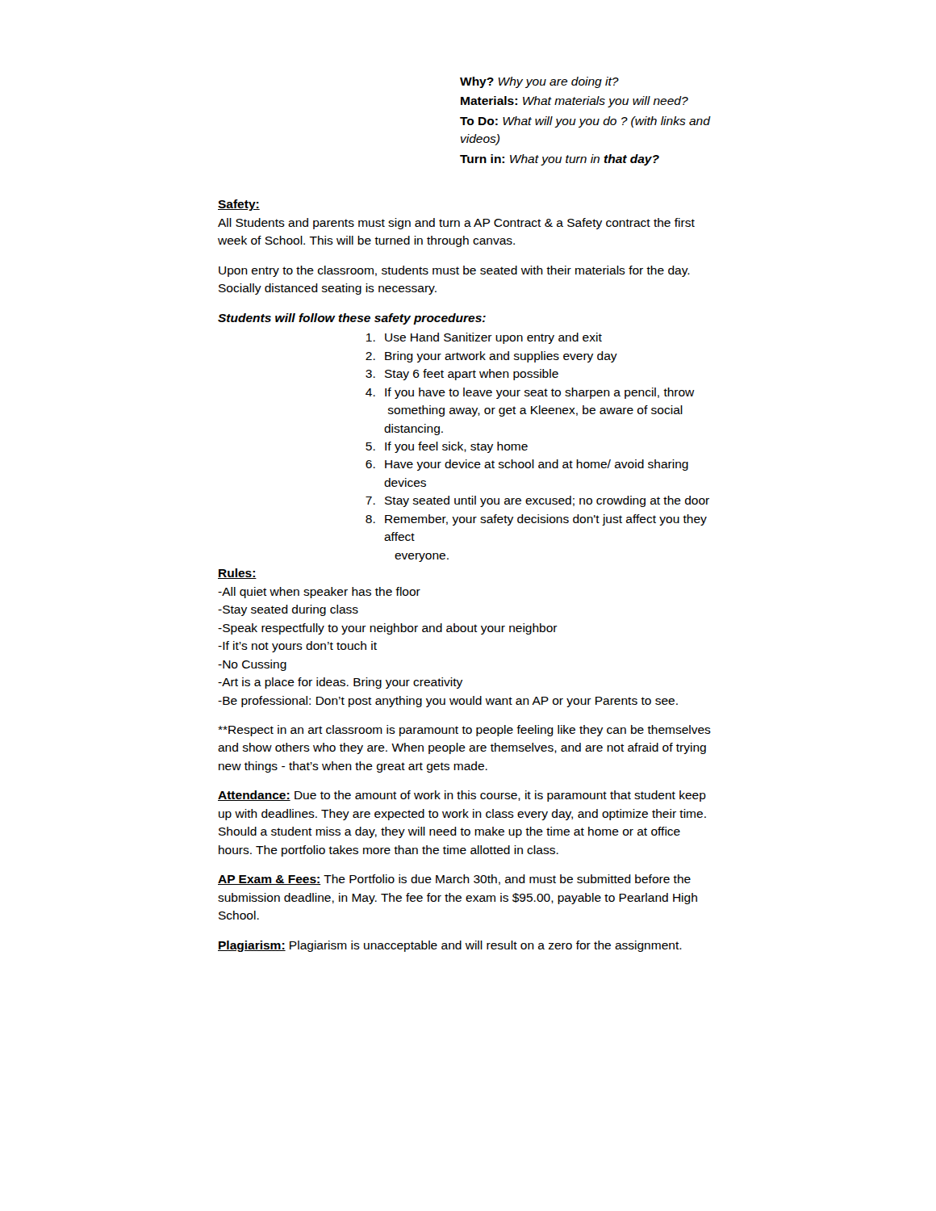Why? Why you are doing it?
Materials: What materials you will need?
To Do: What will you you do ? (with links and videos)
Turn in: What you turn in that day?
Safety:
All Students and parents must sign and turn a AP Contract & a Safety contract the first week of School. This will be turned in through canvas.
Upon entry to the classroom, students must be seated with their materials for the day. Socially distanced seating is necessary.
Students will follow these safety procedures:
Use Hand Sanitizer upon entry and exit
Bring your artwork and supplies every day
Stay 6 feet apart when possible
If you have to leave your seat to sharpen a pencil, throw something away, or get a Kleenex, be aware of social distancing.
If you feel sick, stay home
Have your device at school and at home/ avoid sharing devices
Stay seated until you are excused; no crowding at the door
Remember, your safety decisions don't just affect you they affect everyone.
Rules:
All quiet when speaker has the floor
Stay seated during class
Speak respectfully to your neighbor and about your neighbor
If it’s not yours don’t touch it
No Cussing
Art is a place for ideas. Bring your creativity
Be professional: Don’t post anything you would want an AP or your Parents to see.
**Respect in an art classroom is paramount to people feeling like they can be themselves and show others who they are. When people are themselves, and are not afraid of trying new things - that’s when the great art gets made.
Attendance: Due to the amount of work in this course, it is paramount that student keep up with deadlines. They are expected to work in class every day, and optimize their time. Should a student miss a day, they will need to make up the time at home or at office hours. The portfolio takes more than the time allotted in class.
AP Exam & Fees: The Portfolio is due March 30th, and must be submitted before the submission deadline, in May. The fee for the exam is $95.00, payable to Pearland High School.
Plagiarism: Plagiarism is unacceptable and will result on a zero for the assignment.